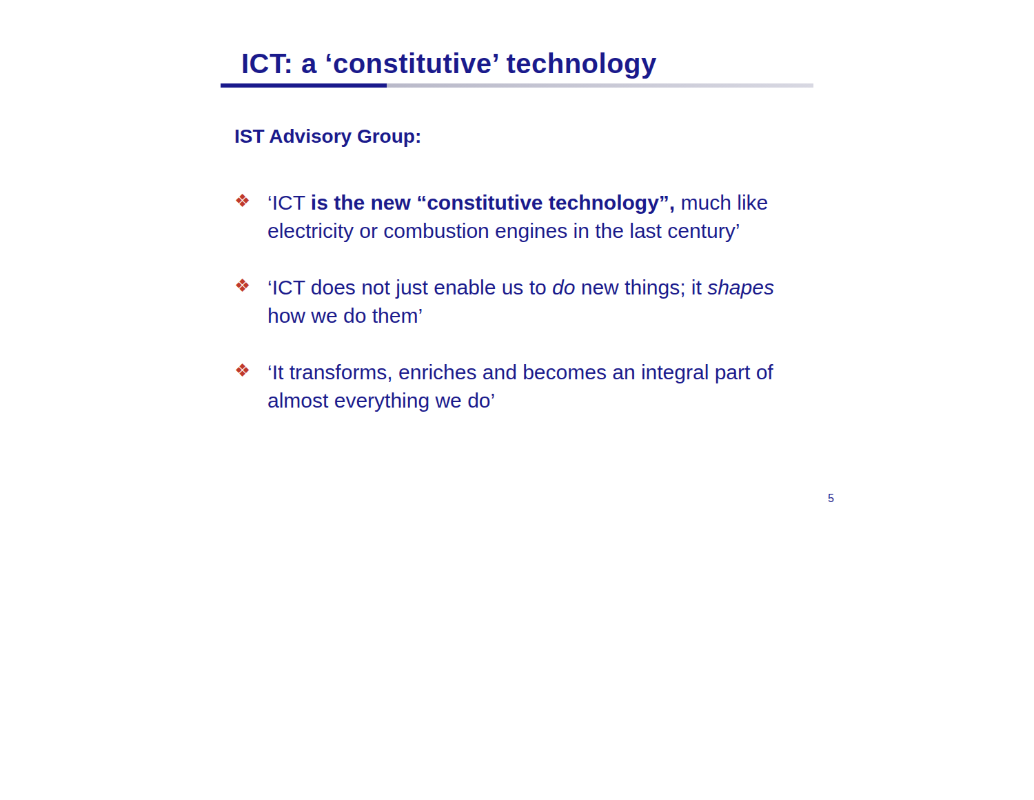ICT: a ‘constitutive’ technology
IST Advisory Group:
‘ICT is the new “constitutive technology”, much like electricity or combustion engines in the last century’
‘ICT does not just enable us to do new things; it shapes how we do them’
‘It transforms, enriches and becomes an integral part of almost everything we do’
5